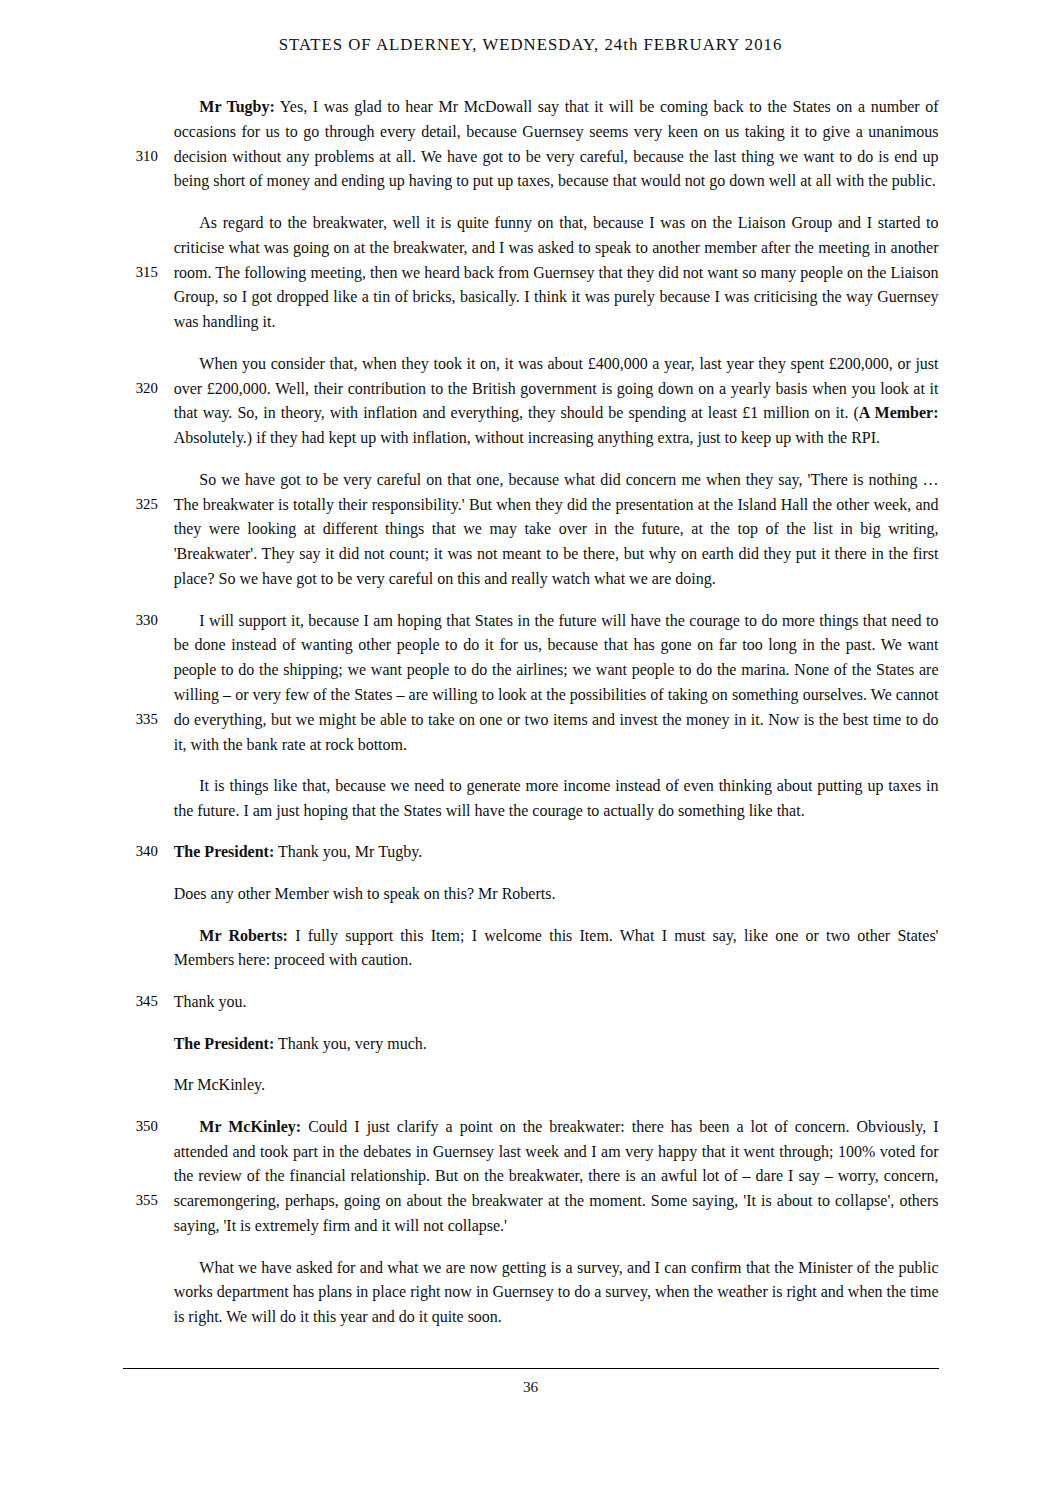STATES OF ALDERNEY, WEDNESDAY, 24th FEBRUARY 2016
Mr Tugby: Yes, I was glad to hear Mr McDowall say that it will be coming back to the States on a number of occasions for us to go through every detail, because Guernsey seems very keen on us taking it to give a unanimous decision without any problems at all. We have got to be very 310careful, because the last thing we want to do is end up being short of money and ending up having to put up taxes, because that would not go down well at all with the public.
As regard to the breakwater, well it is quite funny on that, because I was on the Liaison Group and I started to criticise what was going on at the breakwater, and I was asked to speak to another member after the meeting in another room. The following meeting, then we heard back 315from Guernsey that they did not want so many people on the Liaison Group, so I got dropped like a tin of bricks, basically. I think it was purely because I was criticising the way Guernsey was handling it.
When you consider that, when they took it on, it was about £400,000 a year, last year they spent £200,000, or just over £200,000. Well, their contribution to the British government is 320going down on a yearly basis when you look at it that way. So, in theory, with inflation and everything, they should be spending at least £1 million on it. (A Member: Absolutely.) if they had kept up with inflation, without increasing anything extra, just to keep up with the RPI.
So we have got to be very careful on that one, because what did concern me when they say, 'There is nothing … The breakwater is totally their responsibility.' But when they did the 325presentation at the Island Hall the other week, and they were looking at different things that we may take over in the future, at the top of the list in big writing, 'Breakwater'. They say it did not count; it was not meant to be there, but why on earth did they put it there in the first place? So we have got to be very careful on this and really watch what we are doing.
I will support it, because I am hoping that States in the future will have the courage to do 330more things that need to be done instead of wanting other people to do it for us, because that has gone on far too long in the past. We want people to do the shipping; we want people to do the airlines; we want people to do the marina. None of the States are willing – or very few of the States – are willing to look at the possibilities of taking on something ourselves. We cannot do everything, but we might be able to take on one or two items and invest the money in it. Now is 335the best time to do it, with the bank rate at rock bottom.
It is things like that, because we need to generate more income instead of even thinking about putting up taxes in the future. I am just hoping that the States will have the courage to actually do something like that.
340 The President: Thank you, Mr Tugby.
Does any other Member wish to speak on this? Mr Roberts.
Mr Roberts: I fully support this Item; I welcome this Item. What I must say, like one or two other States' Members here: proceed with caution.
345 Thank you.
The President: Thank you, very much.
Mr McKinley.
350 Mr McKinley: Could I just clarify a point on the breakwater: there has been a lot of concern. Obviously, I attended and took part in the debates in Guernsey last week and I am very happy that it went through; 100% voted for the review of the financial relationship. But on the breakwater, there is an awful lot of – dare I say – worry, concern, scaremongering, perhaps, going on about the breakwater at the moment. Some saying, 'It is about to collapse', others 355saying, 'It is extremely firm and it will not collapse.'
What we have asked for and what we are now getting is a survey, and I can confirm that the Minister of the public works department has plans in place right now in Guernsey to do a survey, when the weather is right and when the time is right. We will do it this year and do it quite soon.
36